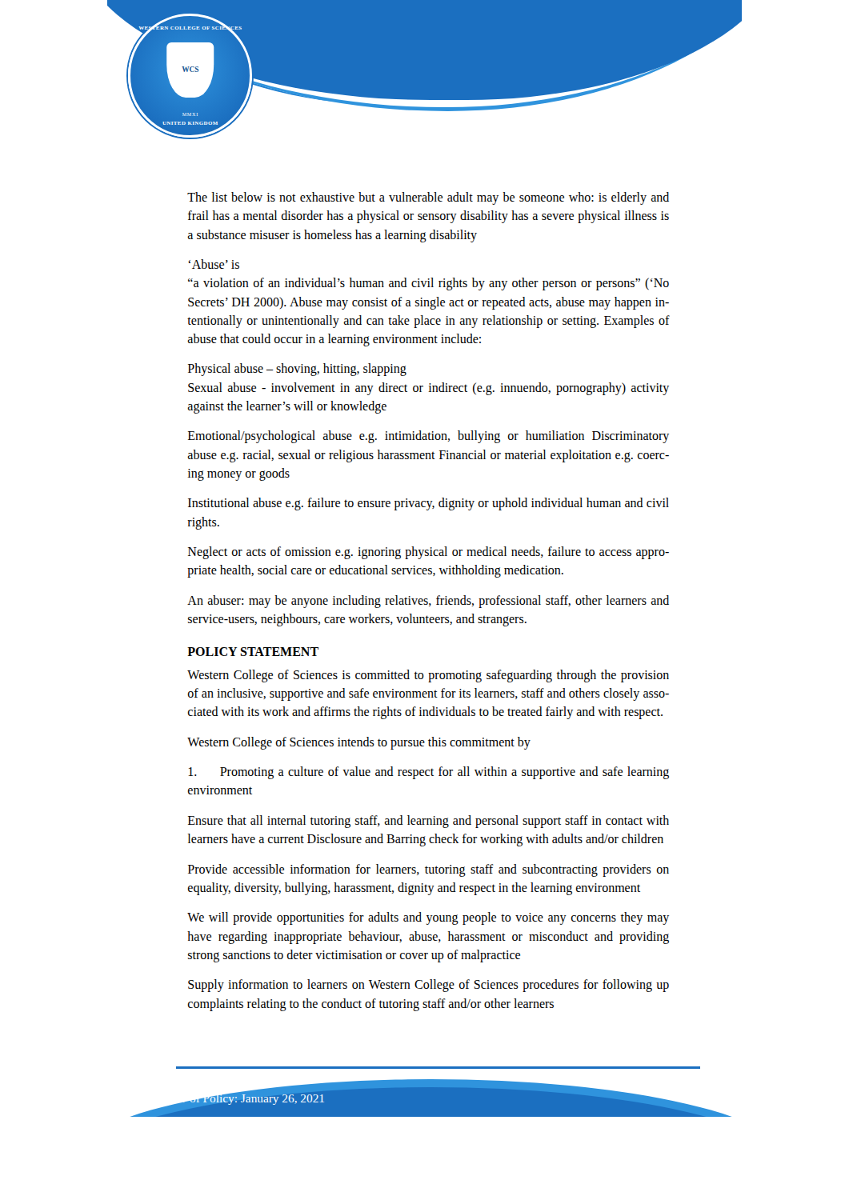Western College of Sciences
WCS
MMXI
United Kingdom
The list below is not exhaustive but a vulnerable adult may be someone who: is elderly and frail has a mental disorder has a physical or sensory disability has a severe physical illness is a substance misuser is homeless has a learning disability
‘Abuse’ is
“a violation of an individual’s human and civil rights by any other person or persons” (‘No Secrets’ DH 2000). Abuse may consist of a single act or repeated acts, abuse may happen intentionally or unintentionally and can take place in any relationship or setting. Examples of abuse that could occur in a learning environment include:
Physical abuse – shoving, hitting, slapping
Sexual abuse - involvement in any direct or indirect (e.g. innuendo, pornography) activity against the learner’s will or knowledge
Emotional/psychological abuse e.g. intimidation, bullying or humiliation Discriminatory abuse e.g. racial, sexual or religious harassment Financial or material exploitation e.g. coercing money or goods
Institutional abuse e.g. failure to ensure privacy, dignity or uphold individual human and civil rights.
Neglect or acts of omission e.g. ignoring physical or medical needs, failure to access appropriate health, social care or educational services, withholding medication.
An abuser: may be anyone including relatives, friends, professional staff, other learners and service-users, neighbours, care workers, volunteers, and strangers.
POLICY STATEMENT
Western College of Sciences is committed to promoting safeguarding through the provision of an inclusive, supportive and safe environment for its learners, staff and others closely associated with its work and affirms the rights of individuals to be treated fairly and with respect.
Western College of Sciences intends to pursue this commitment by
1. Promoting a culture of value and respect for all within a supportive and safe learning environment
Ensure that all internal tutoring staff, and learning and personal support staff in contact with learners have a current Disclosure and Barring check for working with adults and/or children
Provide accessible information for learners, tutoring staff and subcontracting providers on equality, diversity, bullying, harassment, dignity and respect in the learning environment
We will provide opportunities for adults and young people to voice any concerns they may have regarding inappropriate behaviour, abuse, harassment or misconduct and providing strong sanctions to deter victimisation or cover up of malpractice
Supply information to learners on Western College of Sciences procedures for following up complaints relating to the conduct of tutoring staff and/or other learners
Review of Policy: January 26, 2021